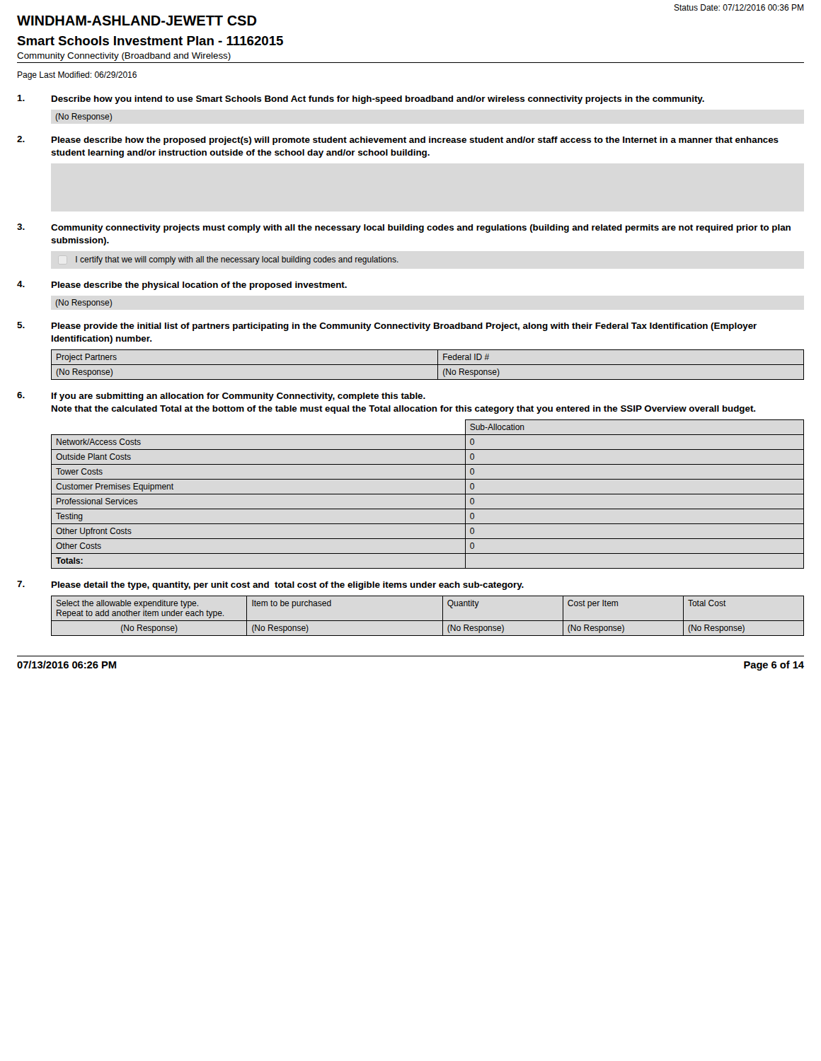Status Date: 07/12/2016 00:36 PM
WINDHAM-ASHLAND-JEWETT CSD
Smart Schools Investment Plan - 11162015
Community Connectivity (Broadband and Wireless)
Page Last Modified: 06/29/2016
1.
Describe how you intend to use Smart Schools Bond Act funds for high-speed broadband and/or wireless connectivity projects in the community.
(No Response)
2.
Please describe how the proposed project(s) will promote student achievement and increase student and/or staff access to the Internet in a manner that enhances student learning and/or instruction outside of the school day and/or school building.
3.
Community connectivity projects must comply with all the necessary local building codes and regulations (building and related permits are not required prior to plan submission).
I certify that we will comply with all the necessary local building codes and regulations.
4.
Please describe the physical location of the proposed investment.
(No Response)
5.
Please provide the initial list of partners participating in the Community Connectivity Broadband Project, along with their Federal Tax Identification (Employer Identification) number.
| Project Partners | Federal ID # |
| --- | --- |
| (No Response) | (No Response) |
6.
If you are submitting an allocation for Community Connectivity, complete this table.
Note that the calculated Total at the bottom of the table must equal the Total allocation for this category that you entered in the SSIP Overview overall budget.
| | Sub-Allocation |
| --- | --- |
| Network/Access Costs | 0 |
| Outside Plant Costs | 0 |
| Tower Costs | 0 |
| Customer Premises Equipment | 0 |
| Professional Services | 0 |
| Testing | 0 |
| Other Upfront Costs | 0 |
| Other Costs | 0 |
| Totals: | |
7.
Please detail the type, quantity, per unit cost and total cost of the eligible items under each sub-category.
| Select the allowable expenditure type. Repeat to add another item under each type. | Item to be purchased | Quantity | Cost per Item | Total Cost |
| --- | --- | --- | --- | --- |
| (No Response) | (No Response) | (No Response) | (No Response) | (No Response) |
07/13/2016 06:26 PM Page 6 of 14